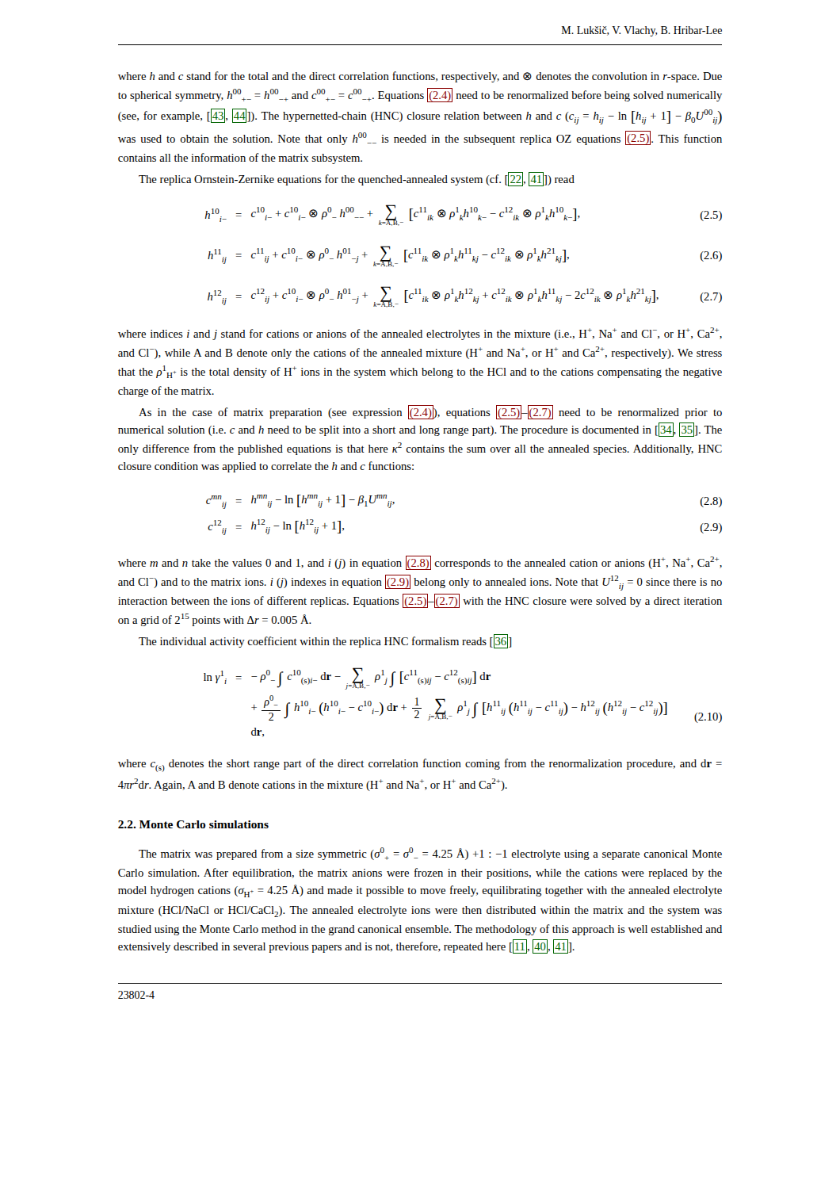M. Lukšič, V. Vlachy, B. Hribar-Lee
where h and c stand for the total and the direct correlation functions, respectively, and ⊗ denotes the convolution in r-space. Due to spherical symmetry, h00+− = h00−+ and c00+− = c00−+. Equations (2.4) need to be renormalized before being solved numerically (see, for example, [43, 44]). The hypernetted-chain (HNC) closure relation between h and c (cij = hij − ln [hij + 1] − β0U00ij) was used to obtain the solution. Note that only h00−− is needed in the subsequent replica OZ equations (2.5). This function contains all the information of the matrix subsystem.
The replica Ornstein-Zernike equations for the quenched-annealed system (cf. [22, 41]) read
| h 10 i − | = | c 10 i − + c 10 i − ⊗ ρ 0 − h 00 −− + ∑ k =A,B,− [ c 11 ik ⊗ ρ 1 k h 10 k − − c 12 ik ⊗ ρ 1 k h 10 k − ] , | (2.5) |
| h 11 ij | = | c 11 ij + c 10 i − ⊗ ρ 0 − h 01 − j + ∑ k =A,B,− [ c 11 ik ⊗ ρ 1 k h 11 kj − c 12 ik ⊗ ρ 1 k h 21 kj ] , | (2.6) |
| h 12 ij | = | c 12 ij + c 10 i − ⊗ ρ 0 − h 01 − j + ∑ k =A,B,− [ c 11 ik ⊗ ρ 1 k h 12 kj + c 12 ik ⊗ ρ 1 k h 11 kj − 2 c 12 ik ⊗ ρ 1 k h 21 kj ] , | (2.7) |
where indices i and j stand for cations or anions of the annealed electrolytes in the mixture (i.e., H+, Na+ and Cl−, or H+, Ca2+, and Cl−), while A and B denote only the cations of the annealed mixture (H+ and Na+, or H+ and Ca2+, respectively). We stress that the ρ1H+ is the total density of H+ ions in the system which belong to the HCl and to the cations compensating the negative charge of the matrix.
As in the case of matrix preparation (see expression (2.4)), equations (2.5)–(2.7) need to be renormalized prior to numerical solution (i.e. c and h need to be split into a short and long range part). The procedure is documented in [34, 35]. The only difference from the published equations is that here κ2 contains the sum over all the annealed species. Additionally, HNC closure condition was applied to correlate the h and c functions:
| c mn ij | = | h mn ij − ln [ h mn ij + 1 ] − β 1 U mn ij , | (2.8) |
| c 12 ij | = | h 12 ij − ln [ h 12 ij + 1 ] , | (2.9) |
where m and n take the values 0 and 1, and i (j) in equation (2.8) corresponds to the annealed cation or anions (H+, Na+, Ca2+, and Cl−) and to the matrix ions. i (j) indexes in equation (2.9) belong only to annealed ions. Note that U12ij = 0 since there is no interaction between the ions of different replicas. Equations (2.5)–(2.7) with the HNC closure were solved by a direct iteration on a grid of 215 points with Δr = 0.005 Å.
The individual activity coefficient within the replica HNC formalism reads [36]
| ln γ 1 i | = | − ρ 0 − ∫ c 10 (s) i − d r − ∑ j =A,B,− ρ 1 j ∫ [ c 11 (s) ij − c 12 (s) ij ] d r | |
| | | + ρ 0 − 2 ∫ h 10 i − ( h 10 i − − c 10 i − ) d r + 1 2 ∑ j =A,B,− ρ 1 j ∫ [ h 11 ij ( h 11 ij − c 11 ij ) − h 12 ij ( h 12 ij − c 12 ij ) ] d r , | (2.10) |
where c(s) denotes the short range part of the direct correlation function coming from the renormalization procedure, and dr = 4πr2dr. Again, A and B denote cations in the mixture (H+ and Na+, or H+ and Ca2+).
2.2. Monte Carlo simulations
The matrix was prepared from a size symmetric (σ0+ = σ0− = 4.25 Å) +1 : −1 electrolyte using a separate canonical Monte Carlo simulation. After equilibration, the matrix anions were frozen in their positions, while the cations were replaced by the model hydrogen cations (σH+ = 4.25 Å) and made it possible to move freely, equilibrating together with the annealed electrolyte mixture (HCl/NaCl or HCl/CaCl2). The annealed electrolyte ions were then distributed within the matrix and the system was studied using the Monte Carlo method in the grand canonical ensemble. The methodology of this approach is well established and extensively described in several previous papers and is not, therefore, repeated here [11, 40, 41].
23802-4